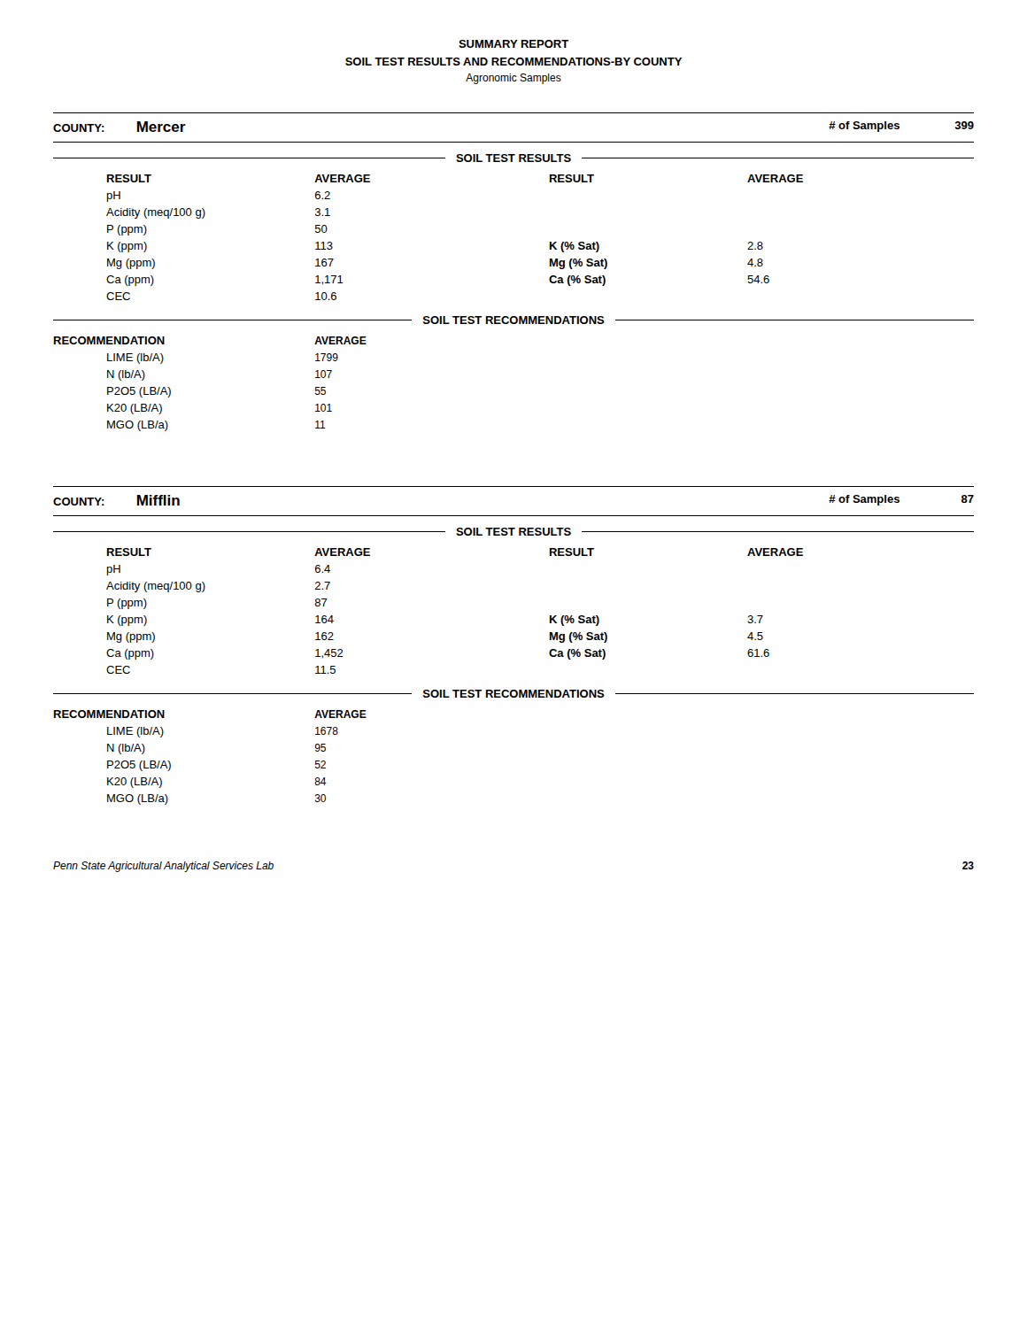SUMMARY REPORT
SOIL TEST RESULTS AND RECOMMENDATIONS-BY COUNTY
Agronomic Samples
COUNTY: Mercer # of Samples 399
SOIL TEST RESULTS
| RESULT | AVERAGE | RESULT | AVERAGE |
| --- | --- | --- | --- |
| pH | 6.2 | | |
| Acidity (meq/100 g) | 3.1 | | |
| P (ppm) | 50 | | |
| K (ppm) | 113 | K (% Sat) | 2.8 |
| Mg (ppm) | 167 | Mg (% Sat) | 4.8 |
| Ca (ppm) | 1,171 | Ca (% Sat) | 54.6 |
| CEC | 10.6 | | |
SOIL TEST RECOMMENDATIONS
| RECOMMENDATION | AVERAGE | | |
| --- | --- | --- | --- |
| LIME (lb/A) | 1799 | | |
| N (lb/A) | 107 | | |
| P2O5 (LB/A) | 55 | | |
| K20 (LB/A) | 101 | | |
| MGO (LB/a) | 11 | | |
COUNTY: Mifflin # of Samples 87
SOIL TEST RESULTS
| RESULT | AVERAGE | RESULT | AVERAGE |
| --- | --- | --- | --- |
| pH | 6.4 | | |
| Acidity (meq/100 g) | 2.7 | | |
| P (ppm) | 87 | | |
| K (ppm) | 164 | K (% Sat) | 3.7 |
| Mg (ppm) | 162 | Mg (% Sat) | 4.5 |
| Ca (ppm) | 1,452 | Ca (% Sat) | 61.6 |
| CEC | 11.5 | | |
SOIL TEST RECOMMENDATIONS
| RECOMMENDATION | AVERAGE | | |
| --- | --- | --- | --- |
| LIME (lb/A) | 1678 | | |
| N (lb/A) | 95 | | |
| P2O5 (LB/A) | 52 | | |
| K20 (LB/A) | 84 | | |
| MGO (LB/a) | 30 | | |
Penn State Agricultural Analytical Services Lab 23